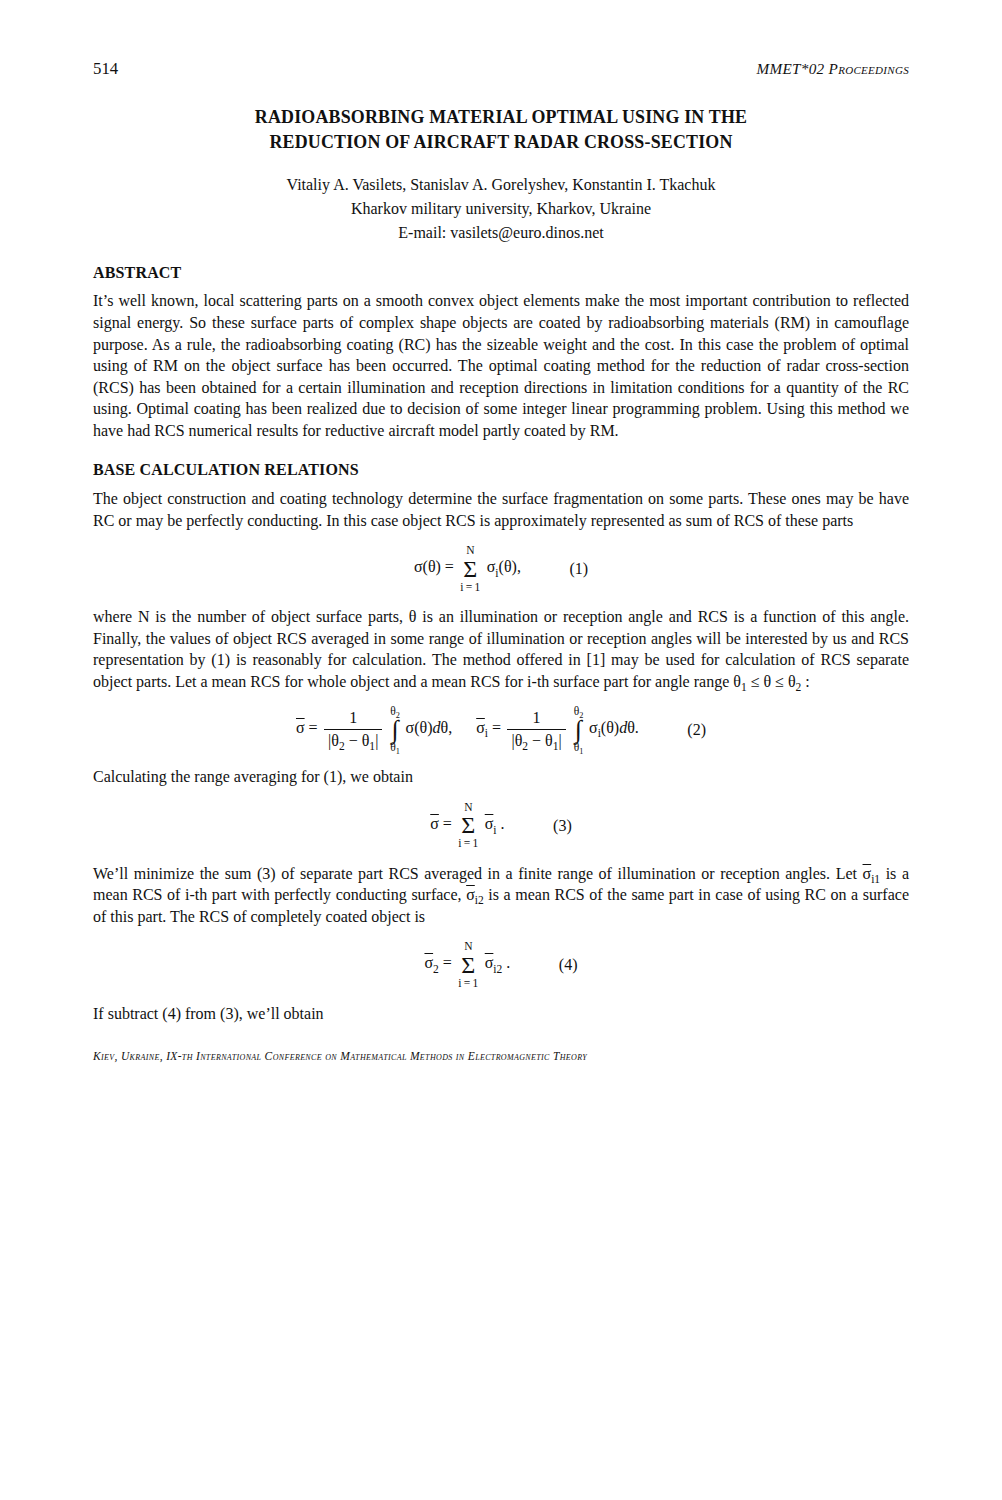514 MMET*02 Proceedings
Radioabsorbing Material Optimal Using in the
Reduction of Aircraft Radar Cross-Section
Vitaliy A. Vasilets, Stanislav A. Gorelyshev, Konstantin I. Tkachuk
Kharkov military university, Kharkov, Ukraine
E-mail: vasilets@euro.dinos.net
Abstract
It’s well known, local scattering parts on a smooth convex object elements make the most important contribution to reflected signal energy. So these surface parts of complex shape objects are coated by radioabsorbing materials (RM) in camouflage purpose. As a rule, the radioabsorbing coating (RC) has the sizeable weight and the cost. In this case the problem of optimal using of RM on the object surface has been occurred. The optimal coating method for the reduction of radar cross-section (RCS) has been obtained for a certain illumination and reception directions in limitation conditions for a quantity of the RC using. Optimal coating has been realized due to decision of some integer linear programming problem. Using this method we have had RCS numerical results for reductive aircraft model partly coated by RM.
Base Calculation Relations
The object construction and coating technology determine the surface fragmentation on some parts. These ones may be have RC or may be perfectly conducting. In this case object RCS is approximately represented as sum of RCS of these parts
σ(θ) = N Σ i = 1 σi(θ), (1)
where N is the number of object surface parts, θ is an illumination or reception angle and RCS is a function of this angle. Finally, the values of object RCS averaged in some range of illumination or reception angles will be interested by us and RCS representation by (1) is reasonably for calculation. The method offered in [1] may be used for calculation of RCS separate object parts. Let a mean RCS for whole object and a mean RCS for i-th surface part for angle range θ1 ≤ θ ≤ θ2 :
σ = 1 |θ2 − θ1| θ2 ∫ θ1 σ(θ)dθ, σi = 1 |θ2 − θ1| θ2 ∫ θ1 σi(θ)dθ. (2)
Calculating the range averaging for (1), we obtain
σ = N Σ i = 1 σi . (3)
We’ll minimize the sum (3) of separate part RCS averaged in a finite range of illumination or reception angles. Let σi1 is a mean RCS of i-th part with perfectly conducting surface, σi2 is a mean RCS of the same part in case of using RC on a surface of this part. The RCS of completely coated object is
σ2 = N Σ i = 1 σi2 . (4)
If subtract (4) from (3), we’ll obtain
Kiev, Ukraine, IX-th International Conference on Mathematical Methods in Electromagnetic Theory